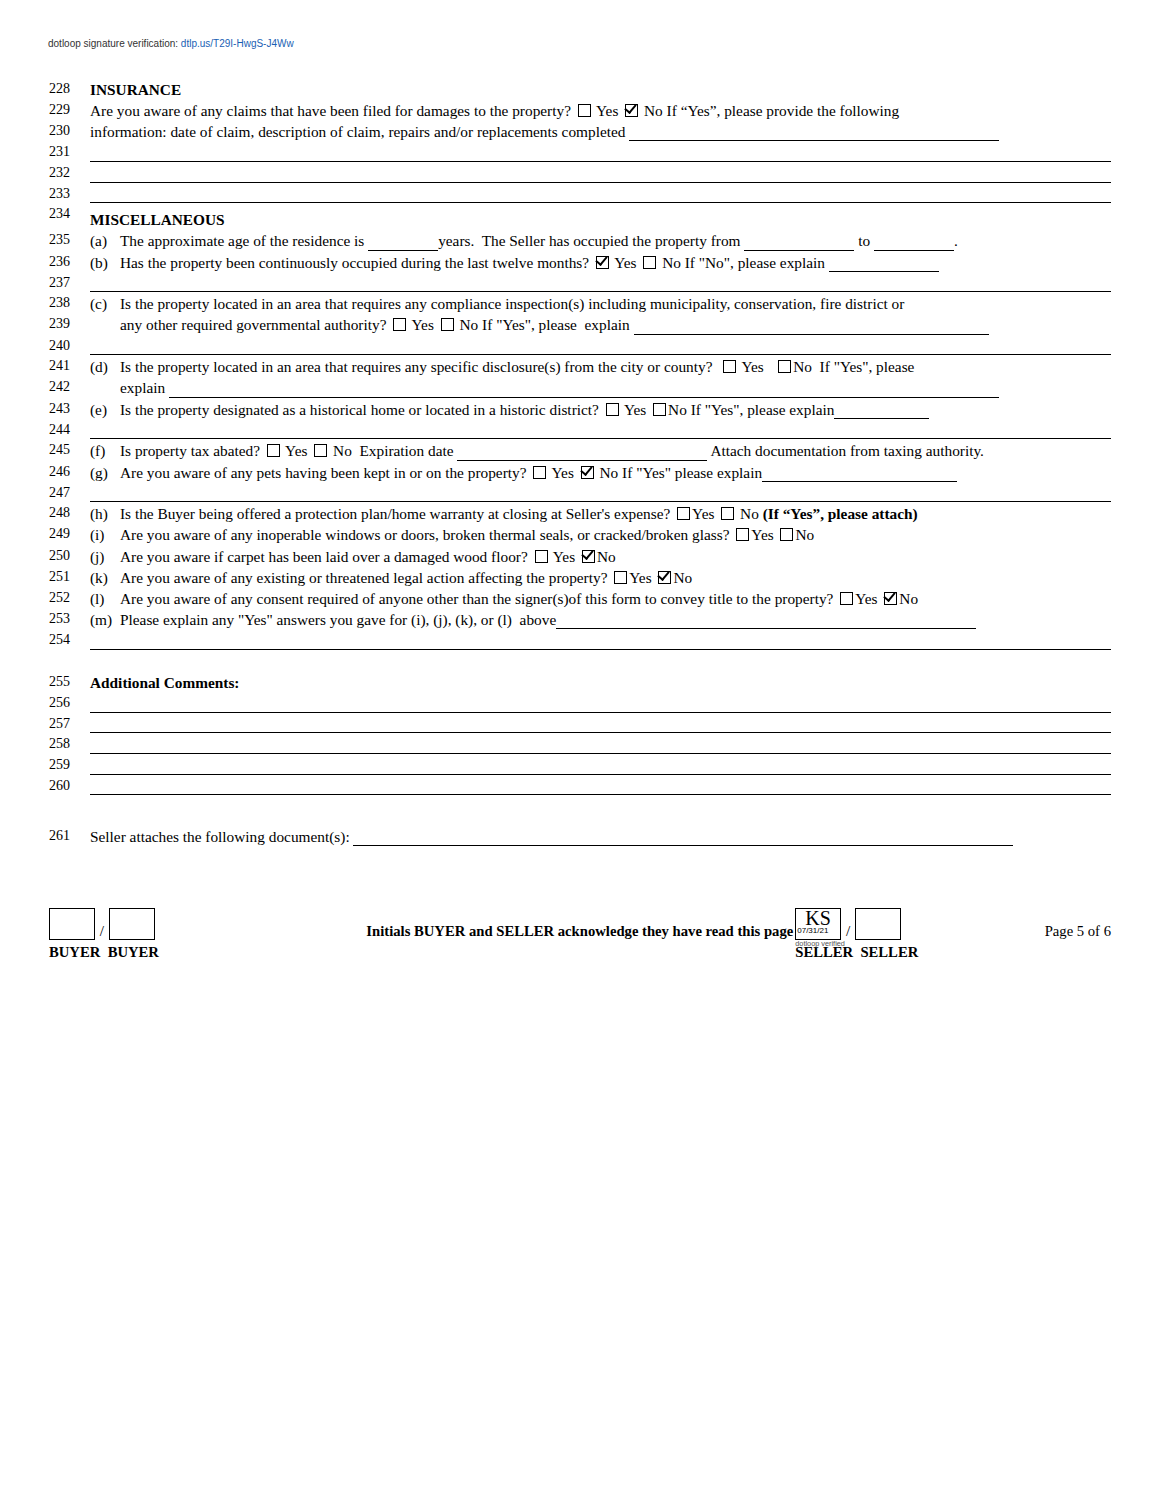dotloop signature verification: dtlp.us/T29I-HwgS-J4Ww
| 228 | INSURANCE |
| 229 | Are you aware of any claims that have been filed for damages to the property? Yes No If “Yes”, please provide the following |
| 230 | information: date of claim, description of claim, repairs and/or replacements completed |
| 231 | |
| 232 | |
| 233 | |
| 234 | MISCELLANEOUS |
| 235 | (a) The approximate age of the residence is years. The Seller has occupied the property from to . |
| 236 | (b) Has the property been continuously occupied during the last twelve months? Yes No If "No", please explain |
| 237 | |
| 238 | (c) Is the property located in an area that requires any compliance inspection(s) including municipality, conservation, fire district or |
| 239 | any other required governmental authority? Yes No If "Yes", please explain |
| 240 | |
| 241 | (d) Is the property located in an area that requires any specific disclosure(s) from the city or county? Yes No If "Yes", please |
| 242 | explain |
| 243 | (e) Is the property designated as a historical home or located in a historic district? Yes No If "Yes", please explain |
| 244 | |
| 245 | (f) Is property tax abated? Yes No Expiration date Attach documentation from taxing authority. |
| 246 | (g) Are you aware of any pets having been kept in or on the property? Yes No If "Yes" please explain |
| 247 | |
| 248 | (h) Is the Buyer being offered a protection plan/home warranty at closing at Seller's expense? Yes No (If “Yes”, please attach) |
| 249 | (i) Are you aware of any inoperable windows or doors, broken thermal seals, or cracked/broken glass? Yes No |
| 250 | (j) Are you aware if carpet has been laid over a damaged wood floor? Yes No |
| 251 | (k) Are you aware of any existing or threatened legal action affecting the property? Yes No |
| 252 | (l) Are you aware of any consent required of anyone other than the signer(s)of this form to convey title to the property? Yes No |
| 253 | (m) Please explain any "Yes" answers you gave for (i), (j), (k), or (l) above |
| 254 | |
| 255 | Additional Comments: |
| 256 | |
| 257 | |
| 258 | |
| 259 | |
| 260 | |
| 261 | Seller attaches the following document(s): |
| / | Initials BUYER and SELLER acknowledge they have read this page | KS 07/31/21 dotloop verified / | Page 5 of 6 |
| BUYER BUYER | | SELLER SELLER | |